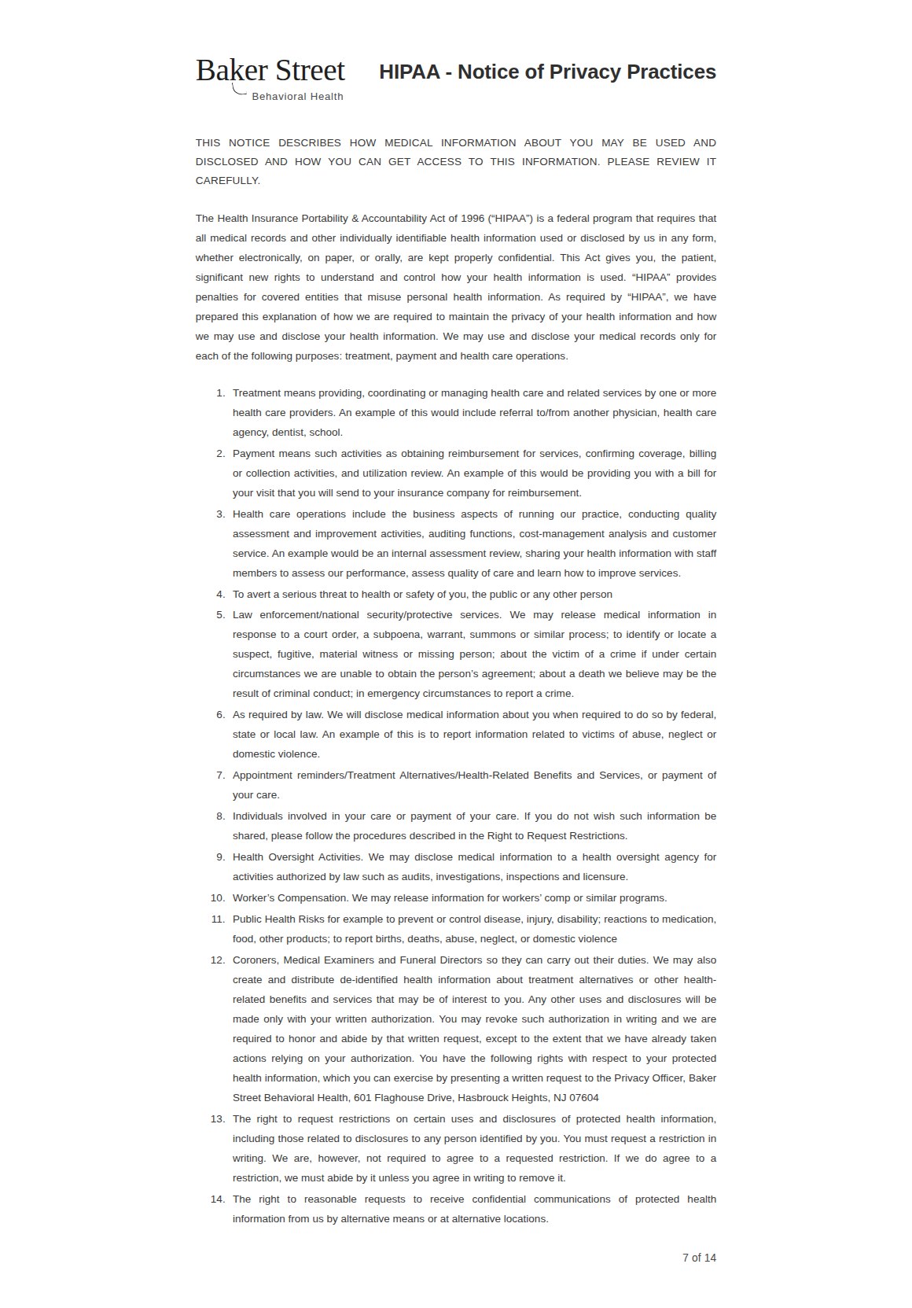Baker Street Behavioral Health
HIPAA - Notice of Privacy Practices
This notice describes how medical information about you may be used and disclosed and how you can get access to this information. Please review it carefully.
The Health Insurance Portability & Accountability Act of 1996 (“HIPAA”) is a federal program that requires that all medical records and other individually identifiable health information used or disclosed by us in any form, whether electronically, on paper, or orally, are kept properly confidential. This Act gives you, the patient, significant new rights to understand and control how your health information is used. “HIPAA” provides penalties for covered entities that misuse personal health information. As required by “HIPAA”, we have prepared this explanation of how we are required to maintain the privacy of your health information and how we may use and disclose your health information. We may use and disclose your medical records only for each of the following purposes: treatment, payment and health care operations.
Treatment means providing, coordinating or managing health care and related services by one or more health care providers. An example of this would include referral to/from another physician, health care agency, dentist, school.
Payment means such activities as obtaining reimbursement for services, confirming coverage, billing or collection activities, and utilization review. An example of this would be providing you with a bill for your visit that you will send to your insurance company for reimbursement.
Health care operations include the business aspects of running our practice, conducting quality assessment and improvement activities, auditing functions, cost-management analysis and customer service. An example would be an internal assessment review, sharing your health information with staff members to assess our performance, assess quality of care and learn how to improve services.
To avert a serious threat to health or safety of you, the public or any other person
Law enforcement/national security/protective services. We may release medical information in response to a court order, a subpoena, warrant, summons or similar process; to identify or locate a suspect, fugitive, material witness or missing person; about the victim of a crime if under certain circumstances we are unable to obtain the person’s agreement; about a death we believe may be the result of criminal conduct; in emergency circumstances to report a crime.
As required by law. We will disclose medical information about you when required to do so by federal, state or local law. An example of this is to report information related to victims of abuse, neglect or domestic violence.
Appointment reminders/Treatment Alternatives/Health-Related Benefits and Services, or payment of your care.
Individuals involved in your care or payment of your care. If you do not wish such information be shared, please follow the procedures described in the Right to Request Restrictions.
Health Oversight Activities. We may disclose medical information to a health oversight agency for activities authorized by law such as audits, investigations, inspections and licensure.
Worker’s Compensation. We may release information for workers’ comp or similar programs.
Public Health Risks for example to prevent or control disease, injury, disability; reactions to medication, food, other products; to report births, deaths, abuse, neglect, or domestic violence
Coroners, Medical Examiners and Funeral Directors so they can carry out their duties. We may also create and distribute de-identified health information about treatment alternatives or other health-related benefits and services that may be of interest to you. Any other uses and disclosures will be made only with your written authorization. You may revoke such authorization in writing and we are required to honor and abide by that written request, except to the extent that we have already taken actions relying on your authorization. You have the following rights with respect to your protected health information, which you can exercise by presenting a written request to the Privacy Officer, Baker Street Behavioral Health, 601 Flaghouse Drive, Hasbrouck Heights, NJ 07604
The right to request restrictions on certain uses and disclosures of protected health information, including those related to disclosures to any person identified by you. You must request a restriction in writing. We are, however, not required to agree to a requested restriction. If we do agree to a restriction, we must abide by it unless you agree in writing to remove it.
The right to reasonable requests to receive confidential communications of protected health information from us by alternative means or at alternative locations.
7 of 14